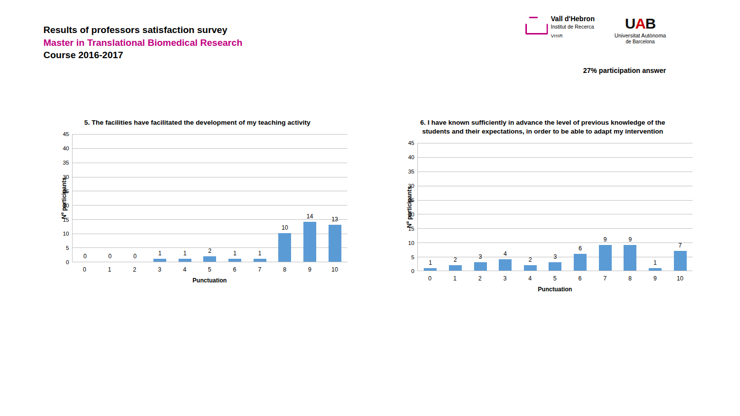Results of professors satisfaction survey
Master in Translational Biomedical Research
Course 2016-2017
Vall d'Hebron
Institut de Recerca
VHIR
UAB
Universitat Autònoma
de Barcelona
27% participation answer
5. The facilities have facilitated the development of my teaching activity
Nº participants
45 40 35 30 25 20 15 10 5 0
0
0
0
1
1
2
1
1
10
14
13
01234 5678910
Punctuation
6. I have known sufficiently in advance the level of previous knowledge of the students and their expectations, in order to be able to adapt my intervention
Nº participants
45 40 35 30 25 20 15 10 5 0
1
2
3
4
2
3
6
9
9
1
7
01234 5678910
Punctuation